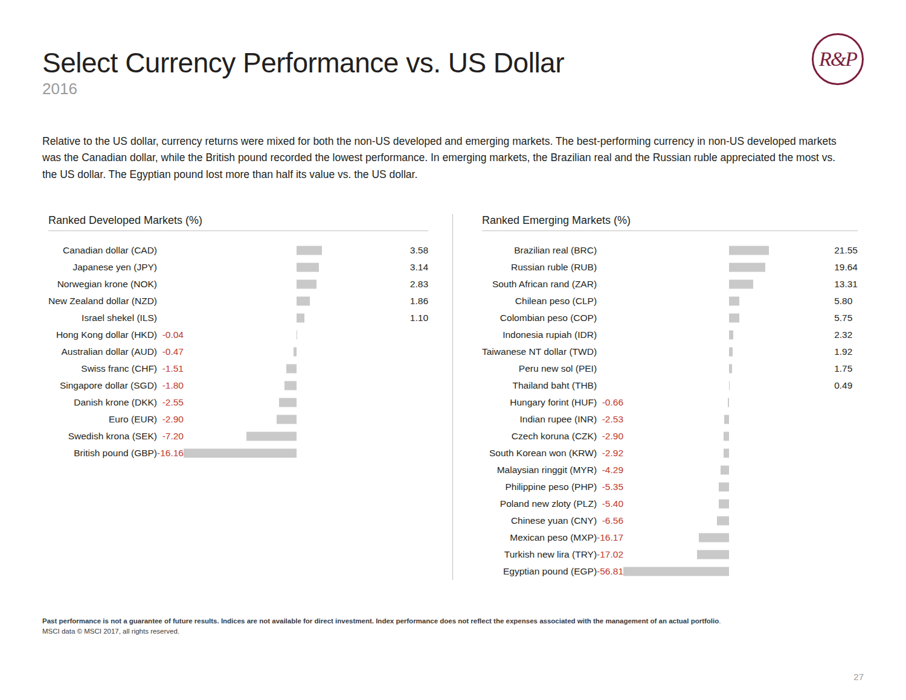R&P
Select Currency Performance vs. US Dollar
2016
Relative to the US dollar, currency returns were mixed for both the non-US developed and emerging markets. The best-performing currency in non-US developed markets was the Canadian dollar, while the British pound recorded the lowest performance. In emerging markets, the Brazilian real and the Russian ruble appreciated the most vs. the US dollar. The Egyptian pound lost more than half its value vs. the US dollar.
Ranked Developed Markets (%)
| Canadian dollar (CAD) | | | | | 3.58 |
| Japanese yen (JPY) | | | | | 3.14 |
| Norwegian krone (NOK) | | | | | 2.83 |
| New Zealand dollar (NZD) | | | | | 1.86 |
| Israel shekel (ILS) | | | | | 1.10 |
| Hong Kong dollar (HKD) | -0.04 | | | | |
| Australian dollar (AUD) | -0.47 | | | | |
| Swiss franc (CHF) | -1.51 | | | | |
| Singapore dollar (SGD) | -1.80 | | | | |
| Danish krone (DKK) | -2.55 | | | | |
| Euro (EUR) | -2.90 | | | | |
| Swedish krona (SEK) | -7.20 | | | | |
| British pound (GBP) | -16.16 | | | | |
Ranked Emerging Markets (%)
| Brazilian real (BRC) | | | | | 21.55 |
| Russian ruble (RUB) | | | | | 19.64 |
| South African rand (ZAR) | | | | | 13.31 |
| Chilean peso (CLP) | | | | | 5.80 |
| Colombian peso (COP) | | | | | 5.75 |
| Indonesia rupiah (IDR) | | | | | 2.32 |
| Taiwanese NT dollar (TWD) | | | | | 1.92 |
| Peru new sol (PEI) | | | | | 1.75 |
| Thailand baht (THB) | | | | | 0.49 |
| Hungary forint (HUF) | -0.66 | | | | |
| Indian rupee (INR) | -2.53 | | | | |
| Czech koruna (CZK) | -2.90 | | | | |
| South Korean won (KRW) | -2.92 | | | | |
| Malaysian ringgit (MYR) | -4.29 | | | | |
| Philippine peso (PHP) | -5.35 | | | | |
| Poland new zloty (PLZ) | -5.40 | | | | |
| Chinese yuan (CNY) | -6.56 | | | | |
| Mexican peso (MXP) | -16.17 | | | | |
| Turkish new lira (TRY) | -17.02 | | | | |
| Egyptian pound (EGP) | -56.81 | | | | |
Past performance is not a guarantee of future results. Indices are not available for direct investment. Index performance does not reflect the expenses associated with the management of an actual portfolio.
MSCI data © MSCI 2017, all rights reserved.
27